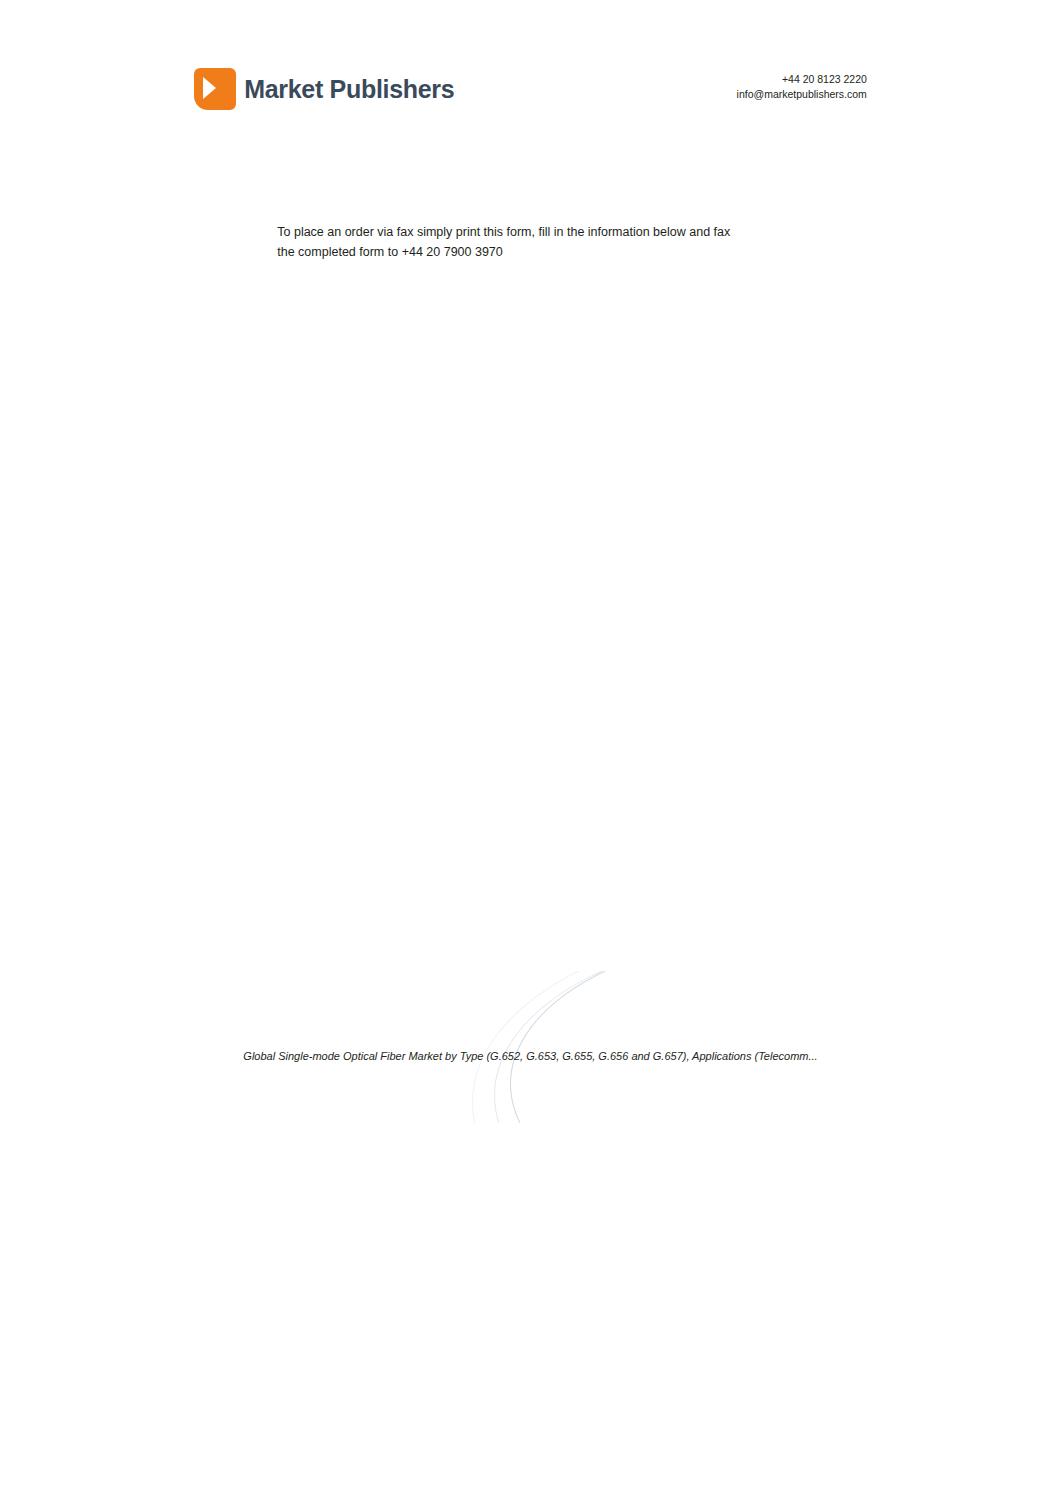Market Publishers
+44 20 8123 2220
info@marketpublishers.com
To place an order via fax simply print this form, fill in the information below and fax the completed form to +44 20 7900 3970
Global Single-mode Optical Fiber Market by Type (G.652, G.653, G.655, G.656 and G.657), Applications (Telecomm...